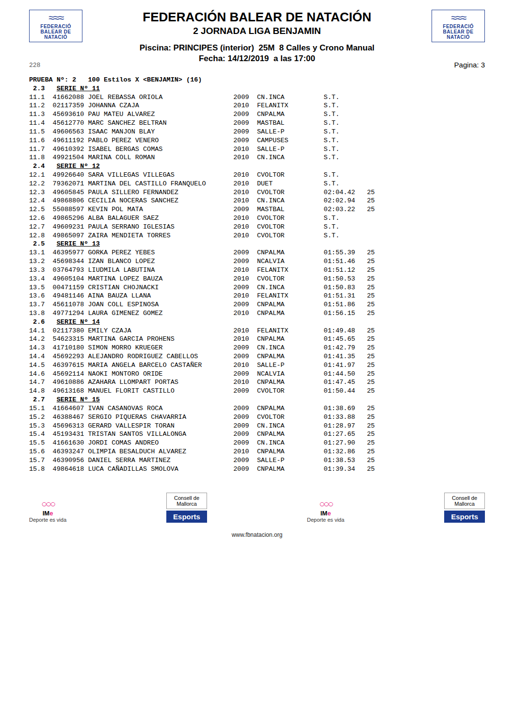≈≈≈
FEDERACIÓ
BALEAR DE
NATACIÓ
FEDERACIÓN BALEAR DE NATACIÓN
2 JORNADA LIGA BENJAMIN
Piscina: PRINCIPES (interior) 25M 8 Calles y Crono Manual
Fecha: 14/12/2019 a las 17:00
≈≈≈
FEDERACIÓ
BALEAR DE
NATACIÓ
228 Pagina: 3
PRUEBA Nº: 2   100 Estilos X <BENJAMIN> (16)
 2.3   SERIE Nº 11
11.1  41662088 JOEL REBASSA ORIOLA                  2009  CN.INCA          S.T.
11.2  02117359 JOHANNA CZAJA                        2010  FELANITX         S.T.
11.3  45693610 PAU MATEU ALVAREZ                    2009  CNPALMA          S.T.
11.4  45612770 MARC SANCHEZ BELTRAN                 2009  MASTBAL          S.T.
11.5  49606563 ISAAC MANJON BLAY                    2009  SALLE-P          S.T.
11.6  49611192 PABLO PEREZ VENERO                   2009  CAMPUSES         S.T.
11.7  49610392 ISABEL BERGAS COMAS                  2010  SALLE-P          S.T.
11.8  49921504 MARINA COLL ROMAN                    2010  CN.INCA          S.T.
 2.4   SERIE Nº 12
12.1  49926640 SARA VILLEGAS VILLEGAS               2010  CVOLTOR          S.T.
12.2  79362071 MARTINA DEL CASTILLO FRANQUELO       2010  DUET             S.T.
12.3  49605845 PAULA SILLERO FERNANDEZ              2010  CVOLTOR          02:04.42   25
12.4  49868806 CECILIA NOCERAS SANCHEZ              2010  CN.INCA          02:02.94   25
12.5  55088597 KEVIN POL MATA                       2009  MASTBAL          02:03.22   25
12.6  49865296 ALBA BALAGUER SAEZ                   2010  CVOLTOR          S.T.
12.7  49609231 PAULA SERRANO IGLESIAS               2010  CVOLTOR          S.T.
12.8  49865097 ZAIRA MENDIETA TORRES                2010  CVOLTOR          S.T.
 2.5   SERIE Nº 13
13.1  46395977 GORKA PEREZ YEBES                    2009  CNPALMA          01:55.39   25
13.2  45698344 IZAN BLANCO LOPEZ                    2009  NCALVIA          01:51.46   25
13.3  03764793 LIUDMILA LABUTINA                    2010  FELANITX         01:51.12   25
13.4  49605104 MARTINA LOPEZ BAUZA                  2010  CVOLTOR          01:50.53   25
13.5  00471159 CRISTIAN CHOJNACKI                   2009  CN.INCA          01:50.83   25
13.6  49481146 AINA BAUZA LLANA                     2010  FELANITX         01:51.31   25
13.7  45611078 JOAN COLL ESPINOSA                   2009  CNPALMA          01:51.86   25
13.8  49771294 LAURA GIMENEZ GOMEZ                  2010  CNPALMA          01:56.15   25
 2.6   SERIE Nº 14
14.1  02117380 EMILY CZAJA                          2010  FELANITX         01:49.48   25
14.2  54623315 MARTINA GARCIA PROHENS               2010  CNPALMA          01:45.65   25
14.3  41710180 SIMON MORRO KRUEGER                  2009  CN.INCA          01:42.79   25
14.4  45692293 ALEJANDRO RODRIGUEZ CABELLOS         2009  CNPALMA          01:41.35   25
14.5  46397615 MARIA ANGELA BARCELO CASTAÑER        2010  SALLE-P          01:41.97   25
14.6  45692114 NAOKI MONTORO ORIDE                  2009  NCALVIA          01:44.50   25
14.7  49610886 AZAHARA LLOMPART PORTAS              2010  CNPALMA          01:47.45   25
14.8  49613168 MANUEL FLORIT CASTILLO               2009  CVOLTOR          01:50.44   25
 2.7   SERIE Nº 15
15.1  41664607 IVAN CASANOVAS ROCA                  2009  CNPALMA          01:38.69   25
15.2  46388467 SERGIO PIQUERAS CHAVARRIA            2009  CVOLTOR          01:33.88   25
15.3  45696313 GERARD VALLESPIR TORAN               2009  CN.INCA          01:28.97   25
15.4  45193431 TRISTAN SANTOS VILLALONGA            2009  CNPALMA          01:27.65   25
15.5  41661630 JORDI COMAS ANDREO                   2009  CN.INCA          01:27.90   25
15.6  46393247 OLIMPIA BESALDUCH ALVAREZ            2010  CNPALMA          01:32.86   25
15.7  46390956 DANIEL SERRA MARTINEZ                2009  SALLE-P          01:38.53   25
15.8  49864618 LUCA CAÑADILLAS SMOLOVA              2009  CNPALMA          01:39.34   25
○○○
IMe
Deporte es vida
Consell de
Mallorca
Esports
○○○
IMe
Deporte es vida
Consell de
Mallorca
Esports
www.fbnatacion.org